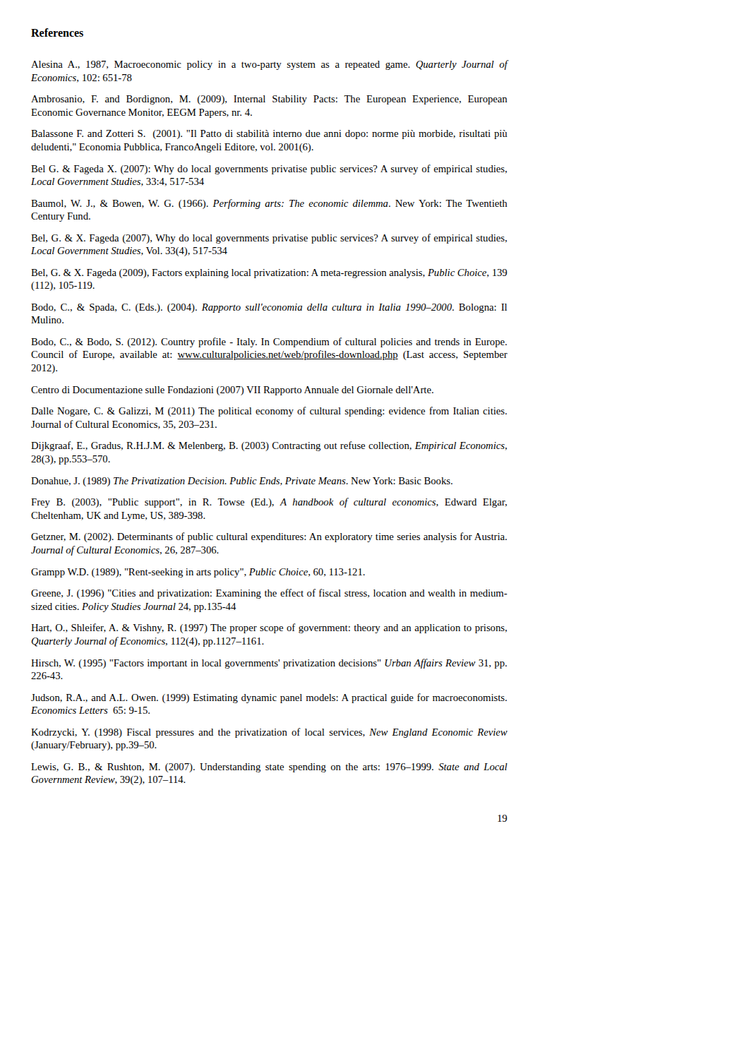References
Alesina A., 1987, Macroeconomic policy in a two-party system as a repeated game. Quarterly Journal of Economics, 102: 651-78
Ambrosanio, F. and Bordignon, M. (2009), Internal Stability Pacts: The European Experience, European Economic Governance Monitor, EEGM Papers, nr. 4.
Balassone F. and Zotteri S. (2001). "Il Patto di stabilità interno due anni dopo: norme più morbide, risultati più deludenti," Economia Pubblica, FrancoAngeli Editore, vol. 2001(6).
Bel G. & Fageda X. (2007): Why do local governments privatise public services? A survey of empirical studies, Local Government Studies, 33:4, 517-534
Baumol, W. J., & Bowen, W. G. (1966). Performing arts: The economic dilemma. New York: The Twentieth Century Fund.
Bel, G. & X. Fageda (2007), Why do local governments privatise public services? A survey of empirical studies, Local Government Studies, Vol. 33(4), 517-534
Bel, G. & X. Fageda (2009), Factors explaining local privatization: A meta-regression analysis, Public Choice, 139 (112), 105-119.
Bodo, C., & Spada, C. (Eds.). (2004). Rapporto sull'economia della cultura in Italia 1990–2000. Bologna: Il Mulino.
Bodo, C., & Bodo, S. (2012). Country profile - Italy. In Compendium of cultural policies and trends in Europe. Council of Europe, available at: www.culturalpolicies.net/web/profiles-download.php (Last access, September 2012).
Centro di Documentazione sulle Fondazioni (2007) VII Rapporto Annuale del Giornale dell'Arte.
Dalle Nogare, C. & Galizzi, M (2011) The political economy of cultural spending: evidence from Italian cities. Journal of Cultural Economics, 35, 203–231.
Dijkgraaf, E., Gradus, R.H.J.M. & Melenberg, B. (2003) Contracting out refuse collection, Empirical Economics, 28(3), pp.553–570.
Donahue, J. (1989) The Privatization Decision. Public Ends, Private Means. New York: Basic Books.
Frey B. (2003), "Public support", in R. Towse (Ed.), A handbook of cultural economics, Edward Elgar, Cheltenham, UK and Lyme, US, 389-398.
Getzner, M. (2002). Determinants of public cultural expenditures: An exploratory time series analysis for Austria. Journal of Cultural Economics, 26, 287–306.
Grampp W.D. (1989), "Rent-seeking in arts policy", Public Choice, 60, 113-121.
Greene, J. (1996) "Cities and privatization: Examining the effect of fiscal stress, location and wealth in medium-sized cities. Policy Studies Journal 24, pp.135-44
Hart, O., Shleifer, A. & Vishny, R. (1997) The proper scope of government: theory and an application to prisons, Quarterly Journal of Economics, 112(4), pp.1127–1161.
Hirsch, W. (1995) "Factors important in local governments' privatization decisions" Urban Affairs Review 31, pp. 226-43.
Judson, R.A., and A.L. Owen. (1999) Estimating dynamic panel models: A practical guide for macroeconomists. Economics Letters 65: 9-15.
Kodrzycki, Y. (1998) Fiscal pressures and the privatization of local services, New England Economic Review (January/February), pp.39–50.
Lewis, G. B., & Rushton, M. (2007). Understanding state spending on the arts: 1976–1999. State and Local Government Review, 39(2), 107–114.
19